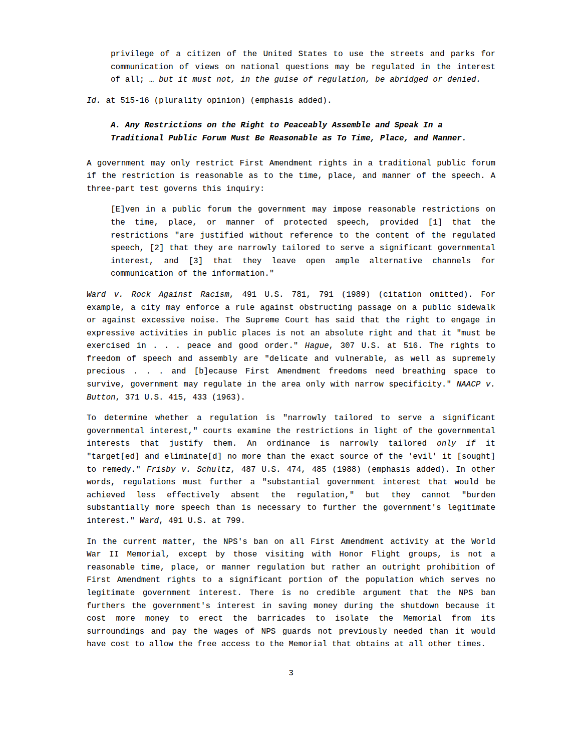privilege of a citizen of the United States to use the streets and parks for communication of views on national questions may be regulated in the interest of all; … but it must not, in the guise of regulation, be abridged or denied.
Id. at 515-16 (plurality opinion) (emphasis added).
A. Any Restrictions on the Right to Peaceably Assemble and Speak In a Traditional Public Forum Must Be Reasonable as To Time, Place, and Manner.
A government may only restrict First Amendment rights in a traditional public forum if the restriction is reasonable as to the time, place, and manner of the speech. A three-part test governs this inquiry:
[E]ven in a public forum the government may impose reasonable restrictions on the time, place, or manner of protected speech, provided [1] that the restrictions "are justified without reference to the content of the regulated speech, [2] that they are narrowly tailored to serve a significant governmental interest, and [3] that they leave open ample alternative channels for communication of the information."
Ward v. Rock Against Racism, 491 U.S. 781, 791 (1989) (citation omitted). For example, a city may enforce a rule against obstructing passage on a public sidewalk or against excessive noise. The Supreme Court has said that the right to engage in expressive activities in public places is not an absolute right and that it "must be exercised in . . . peace and good order." Hague, 307 U.S. at 516. The rights to freedom of speech and assembly are "delicate and vulnerable, as well as supremely precious . . . and [b]ecause First Amendment freedoms need breathing space to survive, government may regulate in the area only with narrow specificity." NAACP v. Button, 371 U.S. 415, 433 (1963).
To determine whether a regulation is "narrowly tailored to serve a significant governmental interest," courts examine the restrictions in light of the governmental interests that justify them. An ordinance is narrowly tailored only if it "target[ed] and eliminate[d] no more than the exact source of the 'evil' it [sought] to remedy." Frisby v. Schultz, 487 U.S. 474, 485 (1988) (emphasis added). In other words, regulations must further a "substantial government interest that would be achieved less effectively absent the regulation," but they cannot "burden substantially more speech than is necessary to further the government's legitimate interest." Ward, 491 U.S. at 799.
In the current matter, the NPS's ban on all First Amendment activity at the World War II Memorial, except by those visiting with Honor Flight groups, is not a reasonable time, place, or manner regulation but rather an outright prohibition of First Amendment rights to a significant portion of the population which serves no legitimate government interest. There is no credible argument that the NPS ban furthers the government's interest in saving money during the shutdown because it cost more money to erect the barricades to isolate the Memorial from its surroundings and pay the wages of NPS guards not previously needed than it would have cost to allow the free access to the Memorial that obtains at all other times.
3